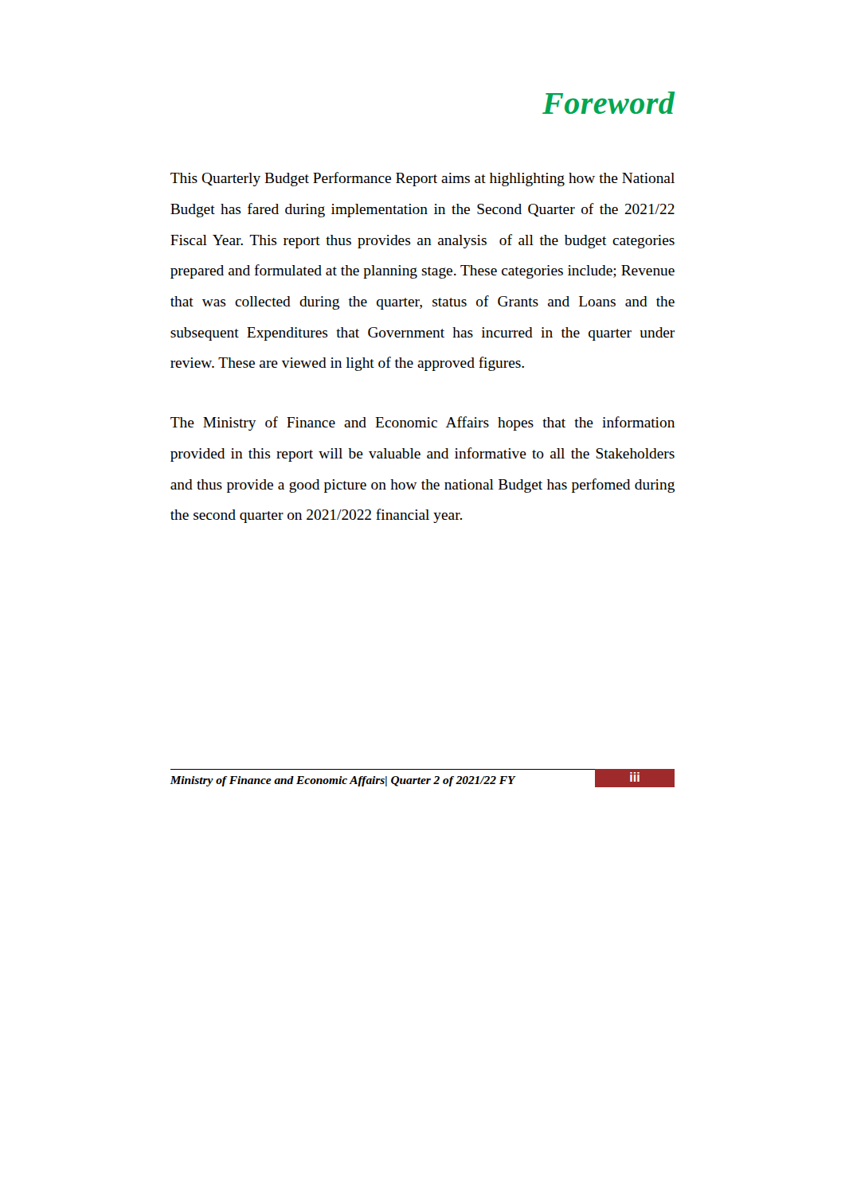Foreword
This Quarterly Budget Performance Report aims at highlighting how the National Budget has fared during implementation in the Second Quarter of the 2021/22 Fiscal Year. This report thus provides an analysis of all the budget categories prepared and formulated at the planning stage. These categories include; Revenue that was collected during the quarter, status of Grants and Loans and the subsequent Expenditures that Government has incurred in the quarter under review. These are viewed in light of the approved figures.
The Ministry of Finance and Economic Affairs hopes that the information provided in this report will be valuable and informative to all the Stakeholders and thus provide a good picture on how the national Budget has perfomed during the second quarter on 2021/2022 financial year.
Ministry of Finance and Economic Affairs| Quarter 2 of 2021/22 FY
iii